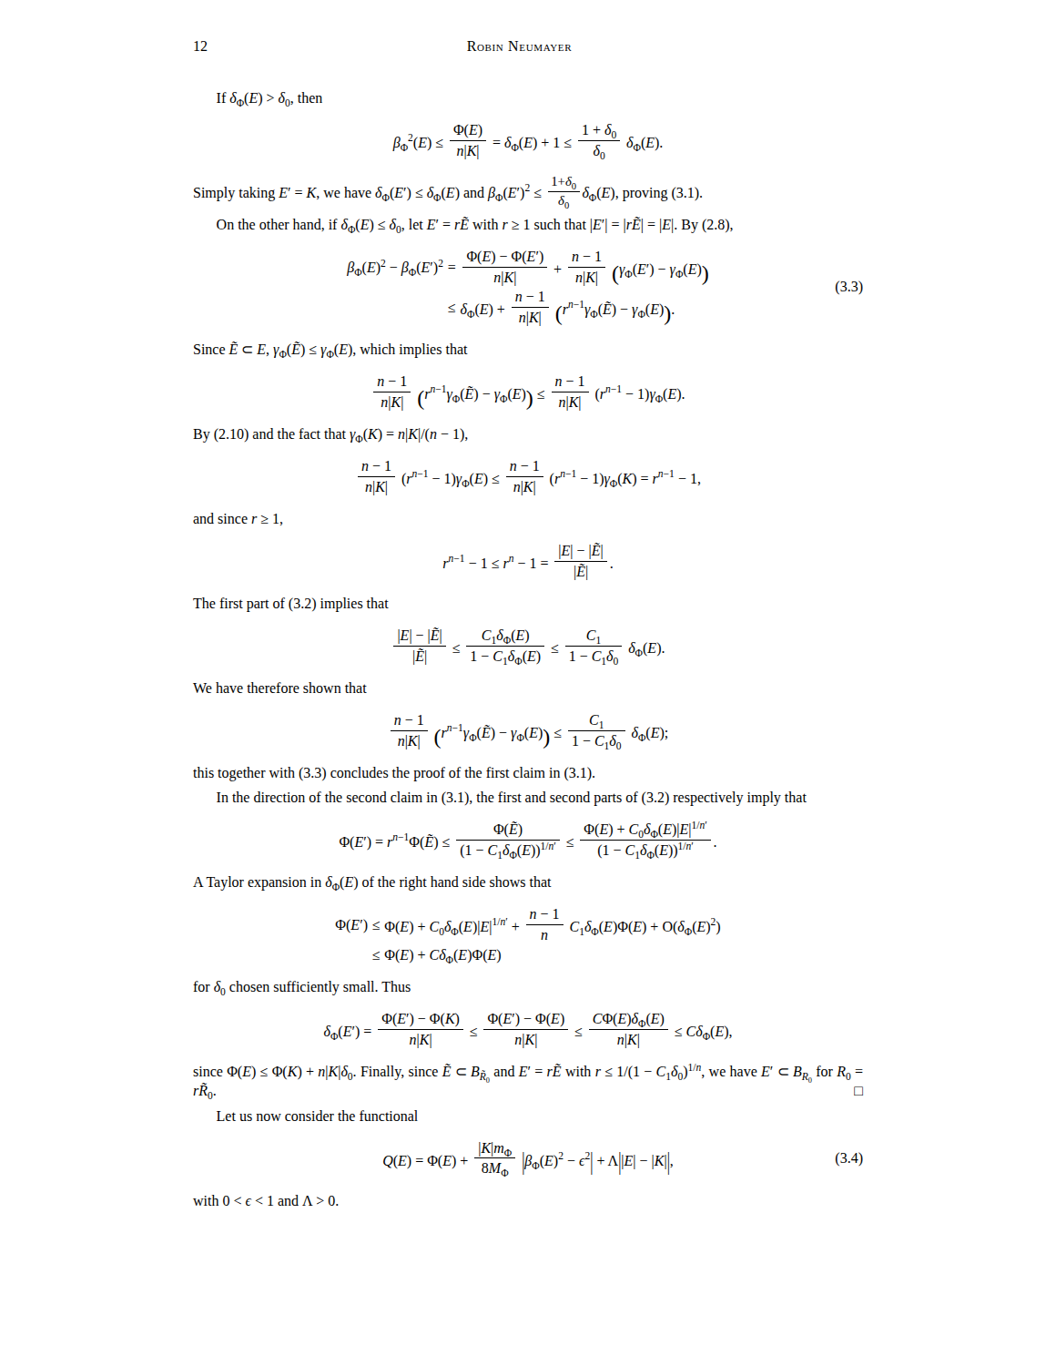12 Robin Neumayer
If δΦ(E) > δ0, then
βΦ2(E) ≤ Φ(E) n|K| = δΦ(E) + 1 ≤ 1 + δ0 δ0 δΦ(E).
Simply taking E′ = K, we have δΦ(E′) ≤ δΦ(E) and βΦ(E′)2 ≤ 1+δ0 δ0 δΦ(E), proving (3.1).
On the other hand, if δΦ(E) ≤ δ0, let E′ = rẼ with r ≥ 1 such that |E′| = |rẼ| = |E|. By (2.8),
βΦ(E)2 − βΦ(E′)2 = Φ(E) − Φ(E′) n|K| + n − 1 n|K| (γΦ(E′) − γΦ(E))
≤ δΦ(E) + n − 1 n|K| (rn−1γΦ(Ẽ) − γΦ(E)).
(3.3)
Since Ẽ ⊂ E, γΦ(Ẽ) ≤ γΦ(E), which implies that
n − 1 n|K| (rn−1γΦ(Ẽ) − γΦ(E)) ≤ n − 1 n|K| (rn−1 − 1)γΦ(E).
By (2.10) and the fact that γΦ(K) = n|K|/(n − 1),
n − 1 n|K| (rn−1 − 1)γΦ(E) ≤ n − 1 n|K| (rn−1 − 1)γΦ(K) = rn−1 − 1,
and since r ≥ 1,
rn−1 − 1 ≤ rn − 1 = |E| − |Ẽ||Ẽ|.
The first part of (3.2) implies that
|E| − |Ẽ||Ẽ| ≤ C1δΦ(E) 1 − C1δΦ(E) ≤ C11 − C1δ0 δΦ(E).
We have therefore shown that
n − 1 n|K| (rn−1γΦ(Ẽ) − γΦ(E)) ≤ C11 − C1δ0 δΦ(E);
this together with (3.3) concludes the proof of the first claim in (3.1).
In the direction of the second claim in (3.1), the first and second parts of (3.2) respectively imply that
Φ(E′) = rn−1Φ(Ẽ) ≤ Φ(Ẽ)(1 − C1δΦ(E))1/n′ ≤ Φ(E) + C0δΦ(E)|E|1/n′(1 − C1δΦ(E))1/n′.
A Taylor expansion in δΦ(E) of the right hand side shows that
Φ(E′) ≤ Φ(E) + C0δΦ(E)|E|1/n′ + n − 1 n C1δΦ(E)Φ(E) + O(δΦ(E)2)
≤ Φ(E) + CδΦ(E)Φ(E)
for δ0 chosen sufficiently small. Thus
δΦ(E′) = Φ(E′) − Φ(K) n|K| ≤ Φ(E′) − Φ(E) n|K| ≤ CΦ(E)δΦ(E) n|K| ≤ CδΦ(E),
since Φ(E) ≤ Φ(K) + n|K|δ0. Finally, since Ẽ ⊂ BR̃0 and E′ = rẼ with r ≤ 1/(1 − C1δ0)1/n, we have E′ ⊂ BR0 for R0 = rR̃0. □
Let us now consider the functional
Q(E) = Φ(E) + |K|mΦ 8MΦ |βΦ(E)2 − ϵ2| + Λ||E| − |K||, (3.4)
with 0 < ϵ < 1 and Λ > 0.